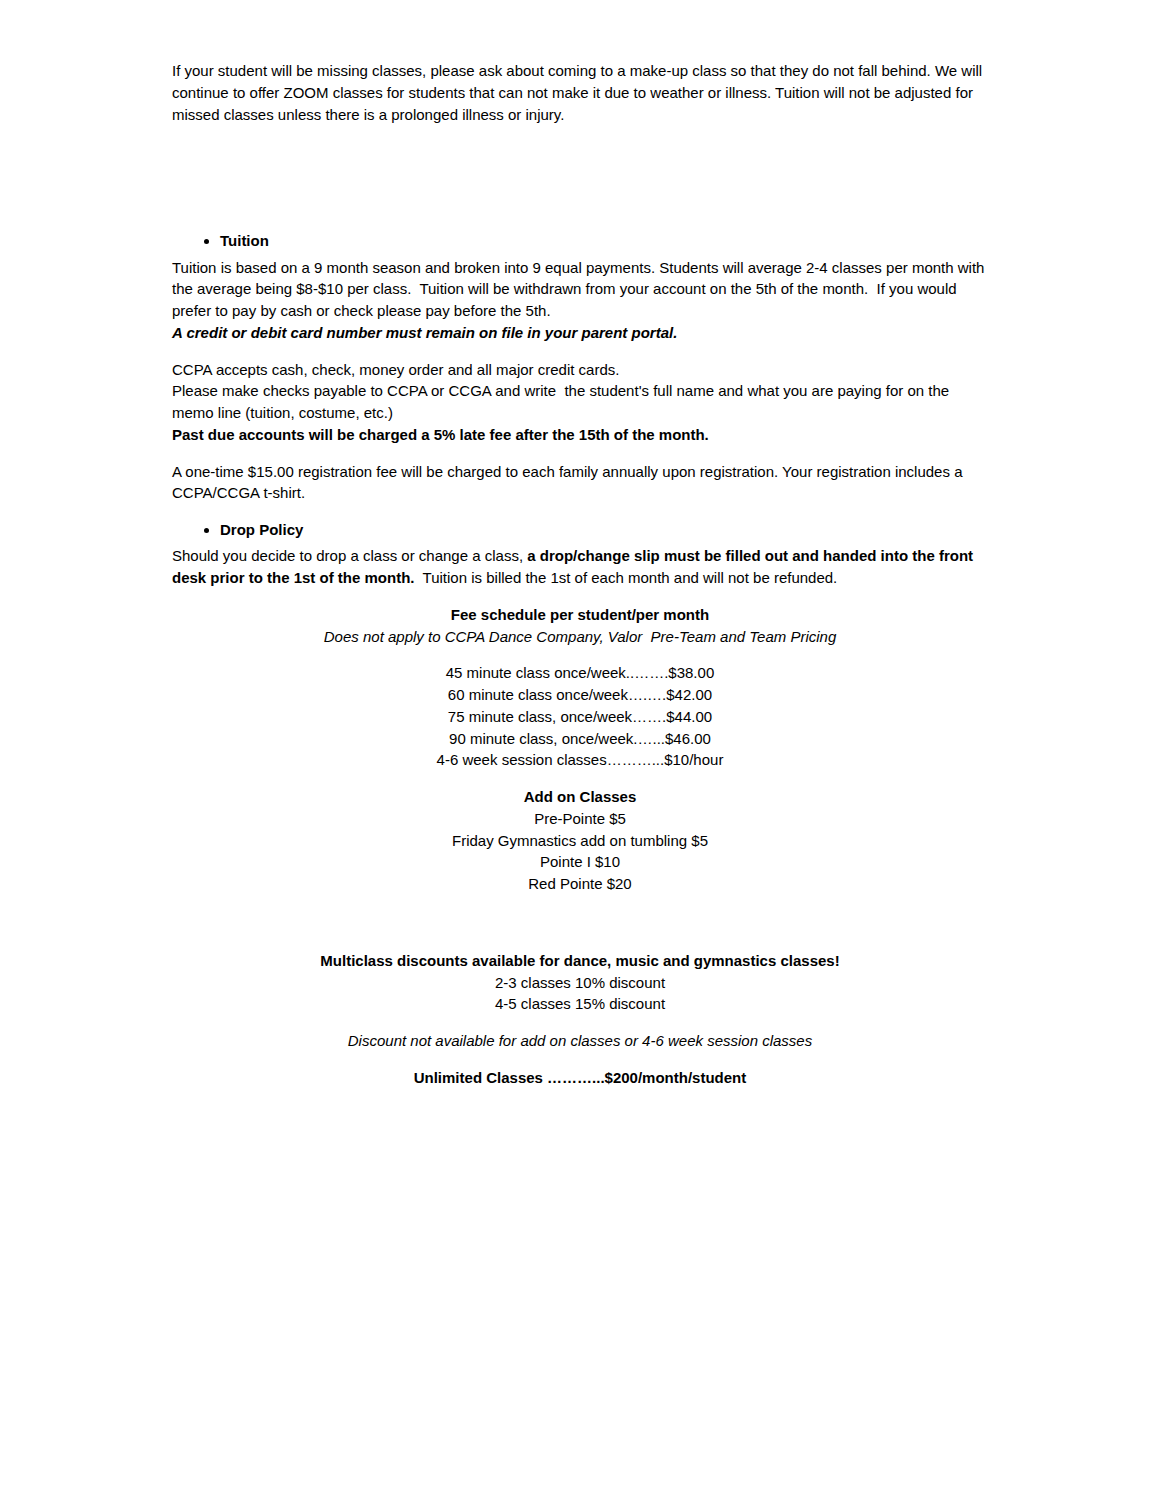If your student will be missing classes, please ask about coming to a make-up class so that they do not fall behind. We will continue to offer ZOOM classes for students that can not make it due to weather or illness. Tuition will not be adjusted for missed classes unless there is a prolonged illness or injury.
Tuition
Tuition is based on a 9 month season and broken into 9 equal payments. Students will average 2-4 classes per month with the average being $8-$10 per class. Tuition will be withdrawn from your account on the 5th of the month. If you would prefer to pay by cash or check please pay before the 5th.
A credit or debit card number must remain on file in your parent portal.
CCPA accepts cash, check, money order and all major credit cards.
Please make checks payable to CCPA or CCGA and write the student's full name and what you are paying for on the memo line (tuition, costume, etc.)
Past due accounts will be charged a 5% late fee after the 15th of the month.
A one-time $15.00 registration fee will be charged to each family annually upon registration. Your registration includes a CCPA/CCGA t-shirt.
Drop Policy
Should you decide to drop a class or change a class, a drop/change slip must be filled out and handed into the front desk prior to the 1st of the month. Tuition is billed the 1st of each month and will not be refunded.
Fee schedule per student/per month
Does not apply to CCPA Dance Company, Valor Pre-Team and Team Pricing
45 minute class once/week..…….$38.00
60 minute class once/week….….$42.00
75 minute class, once/week…….$44.00
90 minute class, once/week.…...$46.00
4-6 week session classes………...$10/hour
Add on Classes
Pre-Pointe $5
Friday Gymnastics add on tumbling $5
Pointe I $10
Red Pointe $20
Multiclass discounts available for dance, music and gymnastics classes!
2-3 classes 10% discount
4-5 classes 15% discount
Discount not available for add on classes or 4-6 week session classes
Unlimited Classes ………...$200/month/student